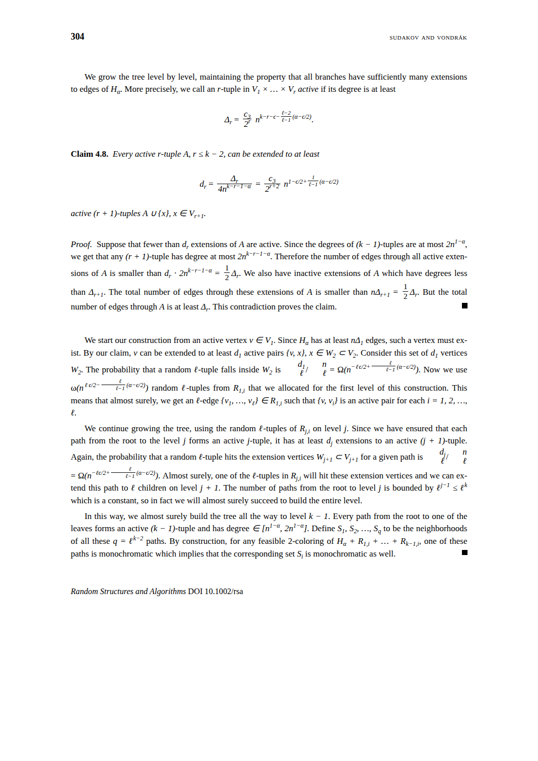304 sudakov and vondrák
We grow the tree level by level, maintaining the property that all branches have sufficiently many extensions to edges of Hα. More precisely, we call an r-tuple in V1 × … × Vr active if its degree is at least
Δr = c32r nk−r−ϵ−ℓ−2 ℓ−1(α−ϵ/2).
Claim 4.8. Every active r-tuple A, r ≤ k − 2, can be extended to at least
dr = Δr 4nk−r−1−α = c32r+2 n1−ϵ/2+1 ℓ−1(α−ϵ/2)
active (r + 1)-tuples A ∪ {x}, x ∈ Vr+1.
Proof. Suppose that fewer than dr extensions of A are active. Since the degrees of (k − 1)-tuples are at most 2n1−α, we get that any (r + 1)-tuple has degree at most 2nk−r−1−α. Therefore the number of edges through all active extensions of A is smaller than dr · 2nk−r−1−α = 12 Δr. We also have inactive extensions of A which have degrees less than Δr+1. The total number of edges through these extensions of A is smaller than nΔr+1 = 12 Δr. But the total number of edges through A is at least Δr. This contradiction proves the claim.
We start our construction from an active vertex v ∈ V1. Since Hα has at least nΔ1 edges, such a vertex must exist. By our claim, v can be extended to at least d1 active pairs {v, x}, x ∈ W2 ⊂ V2. Consider this set of d1 vertices W2. The probability that a random ℓ-tuple falls inside W2 is d1 ℓ/nℓ = Ω(n−ℓϵ/2+ℓℓ−1(α−ϵ/2)). Now we use ω(nℓϵ/2−ℓℓ−1(α−ϵ/2)) random ℓ-tuples from R1,i that we allocated for the first level of this construction. This means that almost surely, we get an ℓ-edge {v1, …, vℓ} ∈ R1,i such that {v, vi} is an active pair for each i = 1, 2, …, ℓ.
We continue growing the tree, using the random ℓ-tuples of Rj,i on level j. Since we have ensured that each path from the root to the level j forms an active j-tuple, it has at least dj extensions to an active (j + 1)-tuple. Again, the probability that a random ℓ-tuple hits the extension vertices Wj+1 ⊂ Vj+1 for a given path is dj ℓ/nℓ = Ω(n−ℓϵ/2+ℓℓ−1(α−ϵ/2)). Almost surely, one of the ℓ-tuples in Rj,i will hit these extension vertices and we can extend this path to ℓ children on level j + 1. The number of paths from the root to level j is bounded by ℓj−1 ≤ ℓk which is a constant, so in fact we will almost surely succeed to build the entire level.
In this way, we almost surely build the tree all the way to level k − 1. Every path from the root to one of the leaves forms an active (k − 1)-tuple and has degree ∈ [n1−α, 2n1−α]. Define S1, S2, …, Sq to be the neighborhoods of all these q = ℓk−2 paths. By construction, for any feasible 2-coloring of Hα + R1,i + … + Rk−1,i, one of these paths is monochromatic which implies that the corresponding set Si is monochromatic as well.
Random Structures and Algorithms DOI 10.1002/rsa